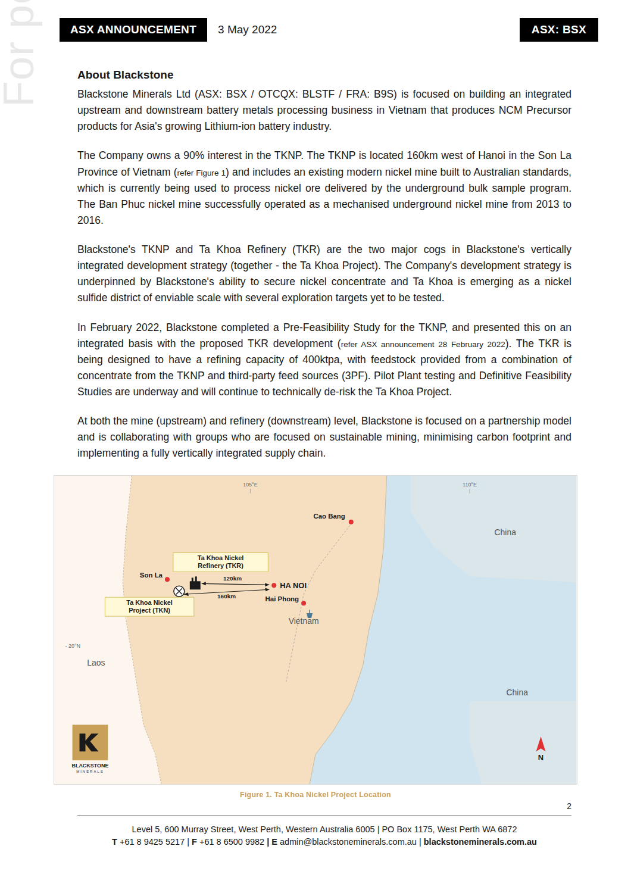For personal use only
ASX ANNOUNCEMENT 3 May 2022
ASX: BSX
About Blackstone
Blackstone Minerals Ltd (ASX: BSX / OTCQX: BLSTF / FRA: B9S) is focused on building an integrated upstream and downstream battery metals processing business in Vietnam that produces NCM Precursor products for Asia's growing Lithium-ion battery industry.
The Company owns a 90% interest in the TKNP. The TKNP is located 160km west of Hanoi in the Son La Province of Vietnam (refer Figure 1) and includes an existing modern nickel mine built to Australian standards, which is currently being used to process nickel ore delivered by the underground bulk sample program. The Ban Phuc nickel mine successfully operated as a mechanised underground nickel mine from 2013 to 2016.
Blackstone's TKNP and Ta Khoa Refinery (TKR) are the two major cogs in Blackstone's vertically integrated development strategy (together - the Ta Khoa Project). The Company's development strategy is underpinned by Blackstone's ability to secure nickel concentrate and Ta Khoa is emerging as a nickel sulfide district of enviable scale with several exploration targets yet to be tested.
In February 2022, Blackstone completed a Pre-Feasibility Study for the TKNP, and presented this on an integrated basis with the proposed TKR development (refer ASX announcement 28 February 2022). The TKR is being designed to have a refining capacity of 400ktpa, with feedstock provided from a combination of concentrate from the TKNP and third-party feed sources (3PF). Pilot Plant testing and Definitive Feasibility Studies are underway and will continue to technically de-risk the Ta Khoa Project.
At both the mine (upstream) and refinery (downstream) level, Blackstone is focused on a partnership model and is collaborating with groups who are focused on sustainable mining, minimising carbon footprint and implementing a fully vertically integrated supply chain.
105°E 110°E - 20°N Cao Bang China China Vietnam Laos Ta Khoa Nickel Refinery (TKR) Ta Khoa Nickel Project (TKN) Son La HA NOI Hai Phong 120km 160km BLACKSTONE MINERALS N
Figure 1. Ta Khoa Nickel Project Location
2
Level 5, 600 Murray Street, West Perth, Western Australia 6005 | PO Box 1175, West Perth WA 6872
T +61 8 9425 5217 | F +61 8 6500 9982 | E admin@blackstoneminerals.com.au | blackstoneminerals.com.au